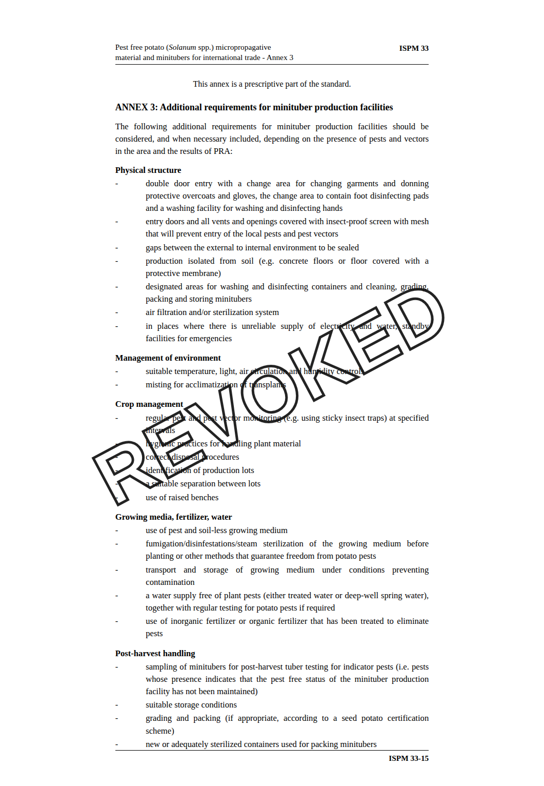Pest free potato (Solanum spp.) micropropagative
material and minitubers for international trade - Annex 3
ISPM 33
REVOKED
This annex is a prescriptive part of the standard.
ANNEX 3: Additional requirements for minituber production facilities
The following additional requirements for minituber production facilities should be considered, and when necessary included, depending on the presence of pests and vectors in the area and the results of PRA:
Physical structure
double door entry with a change area for changing garments and donning protective overcoats and gloves, the change area to contain foot disinfecting pads and a washing facility for washing and disinfecting hands
entry doors and all vents and openings covered with insect-proof screen with mesh that will prevent entry of the local pests and pest vectors
gaps between the external to internal environment to be sealed
production isolated from soil (e.g. concrete floors or floor covered with a protective membrane)
designated areas for washing and disinfecting containers and cleaning, grading, packing and storing minitubers
air filtration and/or sterilization system
in places where there is unreliable supply of electricity and water, standby facilities for emergencies
Management of environment
suitable temperature, light, air circulation and humidity controls
misting for acclimatization of transplants
Crop management
regular pest and pest vector monitoring (e.g. using sticky insect traps) at specified intervals
hygienic practices for handling plant material
correct disposal procedures
identification of production lots
a suitable separation between lots
use of raised benches
Growing media, fertilizer, water
use of pest and soil-less growing medium
fumigation/disinfestations/steam sterilization of the growing medium before planting or other methods that guarantee freedom from potato pests
transport and storage of growing medium under conditions preventing contamination
a water supply free of plant pests (either treated water or deep-well spring water), together with regular testing for potato pests if required
use of inorganic fertilizer or organic fertilizer that has been treated to eliminate pests
Post-harvest handling
sampling of minitubers for post-harvest tuber testing for indicator pests (i.e. pests whose presence indicates that the pest free status of the minituber production facility has not been maintained)
suitable storage conditions
grading and packing (if appropriate, according to a seed potato certification scheme)
new or adequately sterilized containers used for packing minitubers
ISPM 33-15